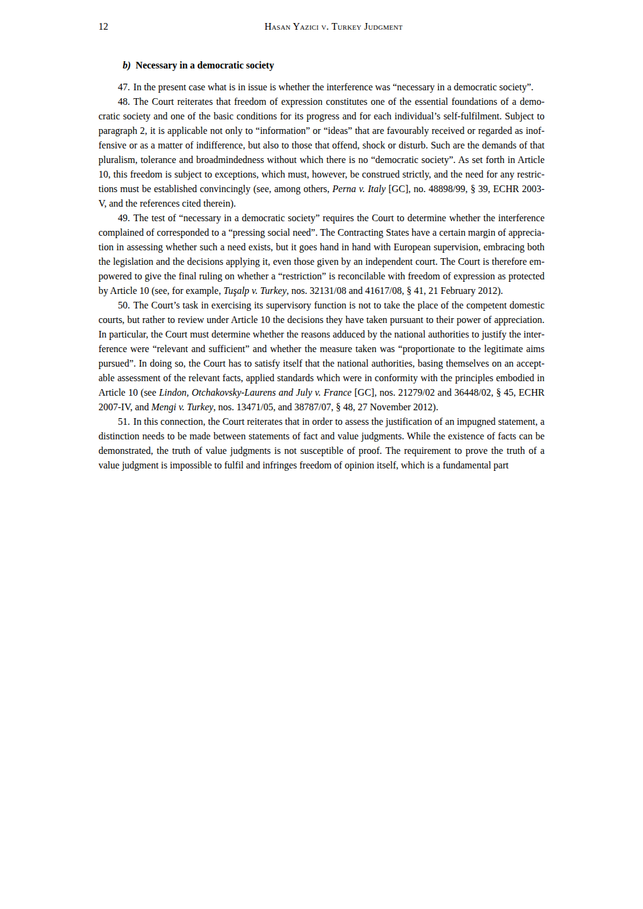12 Hasan Yazici v. Turkey Judgment
b) Necessary in a democratic society
47. In the present case what is in issue is whether the interference was “necessary in a democratic society”.
48. The Court reiterates that freedom of expression constitutes one of the essential foundations of a democratic society and one of the basic conditions for its progress and for each individual’s self-fulfilment. Subject to paragraph 2, it is applicable not only to “information” or “ideas” that are favourably received or regarded as inoffensive or as a matter of indifference, but also to those that offend, shock or disturb. Such are the demands of that pluralism, tolerance and broadmindedness without which there is no “democratic society”. As set forth in Article 10, this freedom is subject to exceptions, which must, however, be construed strictly, and the need for any restrictions must be established convincingly (see, among others, Perna v. Italy [GC], no. 48898/99, § 39, ECHR 2003-V, and the references cited therein).
49. The test of “necessary in a democratic society” requires the Court to determine whether the interference complained of corresponded to a “pressing social need”. The Contracting States have a certain margin of appreciation in assessing whether such a need exists, but it goes hand in hand with European supervision, embracing both the legislation and the decisions applying it, even those given by an independent court. The Court is therefore empowered to give the final ruling on whether a “restriction” is reconcilable with freedom of expression as protected by Article 10 (see, for example, Tuşalp v. Turkey, nos. 32131/08 and 41617/08, § 41, 21 February 2012).
50. The Court’s task in exercising its supervisory function is not to take the place of the competent domestic courts, but rather to review under Article 10 the decisions they have taken pursuant to their power of appreciation. In particular, the Court must determine whether the reasons adduced by the national authorities to justify the interference were “relevant and sufficient” and whether the measure taken was “proportionate to the legitimate aims pursued”. In doing so, the Court has to satisfy itself that the national authorities, basing themselves on an acceptable assessment of the relevant facts, applied standards which were in conformity with the principles embodied in Article 10 (see Lindon, Otchakovsky-Laurens and July v. France [GC], nos. 21279/02 and 36448/02, § 45, ECHR 2007-IV, and Mengi v. Turkey, nos. 13471/05, and 38787/07, § 48, 27 November 2012).
51. In this connection, the Court reiterates that in order to assess the justification of an impugned statement, a distinction needs to be made between statements of fact and value judgments. While the existence of facts can be demonstrated, the truth of value judgments is not susceptible of proof. The requirement to prove the truth of a value judgment is impossible to fulfil and infringes freedom of opinion itself, which is a fundamental part